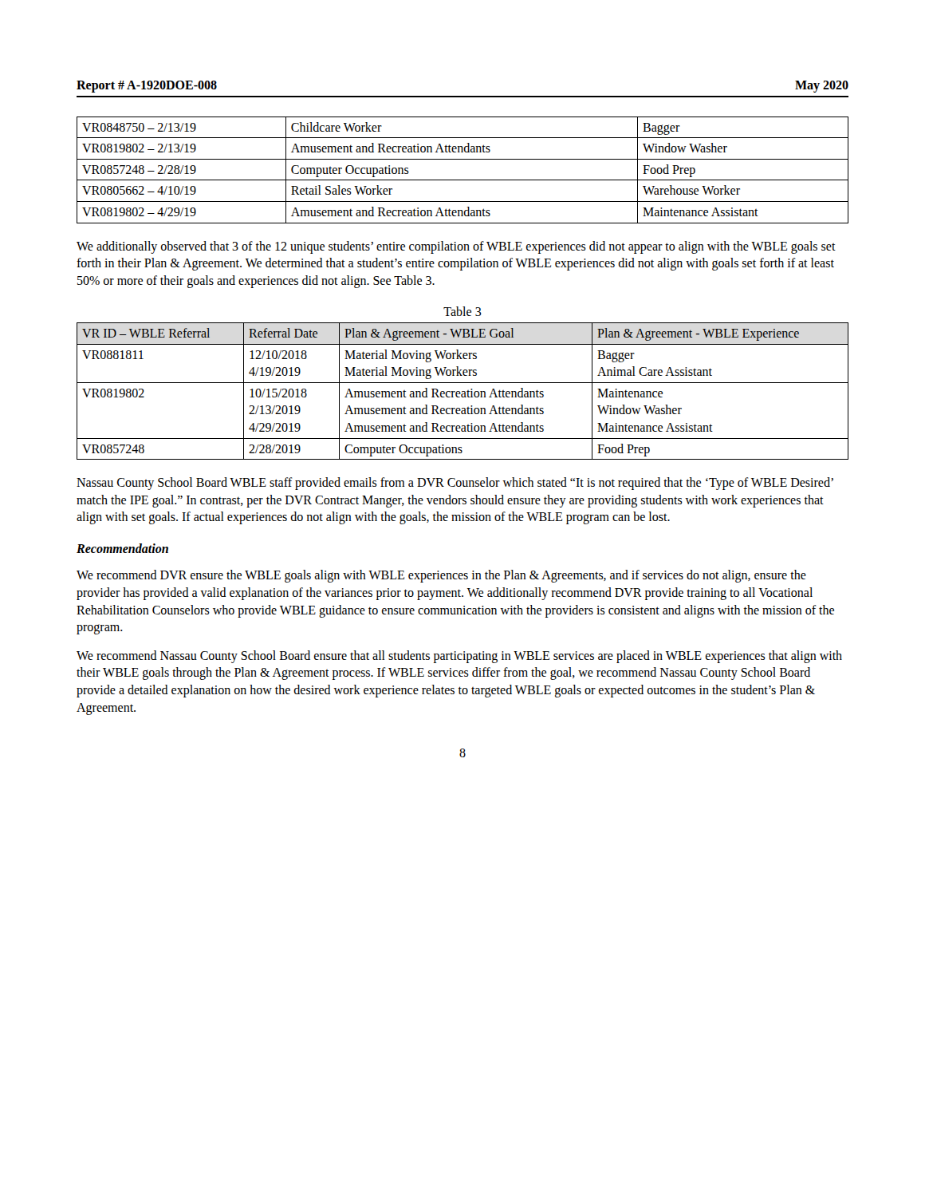Report # A-1920DOE-008 May 2020
| VR0848750 – 2/13/19 | Childcare Worker | Bagger |
| VR0819802 – 2/13/19 | Amusement and Recreation Attendants | Window Washer |
| VR0857248 – 2/28/19 | Computer Occupations | Food Prep |
| VR0805662 – 4/10/19 | Retail Sales Worker | Warehouse Worker |
| VR0819802 – 4/29/19 | Amusement and Recreation Attendants | Maintenance Assistant |
We additionally observed that 3 of the 12 unique students’ entire compilation of WBLE experiences did not appear to align with the WBLE goals set forth in their Plan & Agreement. We determined that a student’s entire compilation of WBLE experiences did not align with goals set forth if at least 50% or more of their goals and experiences did not align. See Table 3.
Table 3
| VR ID – WBLE Referral | Referral Date | Plan & Agreement - WBLE Goal | Plan & Agreement - WBLE Experience |
| VR0881811 | 12/10/2018 4/19/2019 | Material Moving Workers Material Moving Workers | Bagger Animal Care Assistant |
| VR0819802 | 10/15/2018 2/13/2019 4/29/2019 | Amusement and Recreation Attendants Amusement and Recreation Attendants Amusement and Recreation Attendants | Maintenance Window Washer Maintenance Assistant |
| VR0857248 | 2/28/2019 | Computer Occupations | Food Prep |
Nassau County School Board WBLE staff provided emails from a DVR Counselor which stated “It is not required that the ‘Type of WBLE Desired’ match the IPE goal.” In contrast, per the DVR Contract Manger, the vendors should ensure they are providing students with work experiences that align with set goals. If actual experiences do not align with the goals, the mission of the WBLE program can be lost.
Recommendation
We recommend DVR ensure the WBLE goals align with WBLE experiences in the Plan & Agreements, and if services do not align, ensure the provider has provided a valid explanation of the variances prior to payment. We additionally recommend DVR provide training to all Vocational Rehabilitation Counselors who provide WBLE guidance to ensure communication with the providers is consistent and aligns with the mission of the program.
We recommend Nassau County School Board ensure that all students participating in WBLE services are placed in WBLE experiences that align with their WBLE goals through the Plan & Agreement process. If WBLE services differ from the goal, we recommend Nassau County School Board provide a detailed explanation on how the desired work experience relates to targeted WBLE goals or expected outcomes in the student’s Plan & Agreement.
8